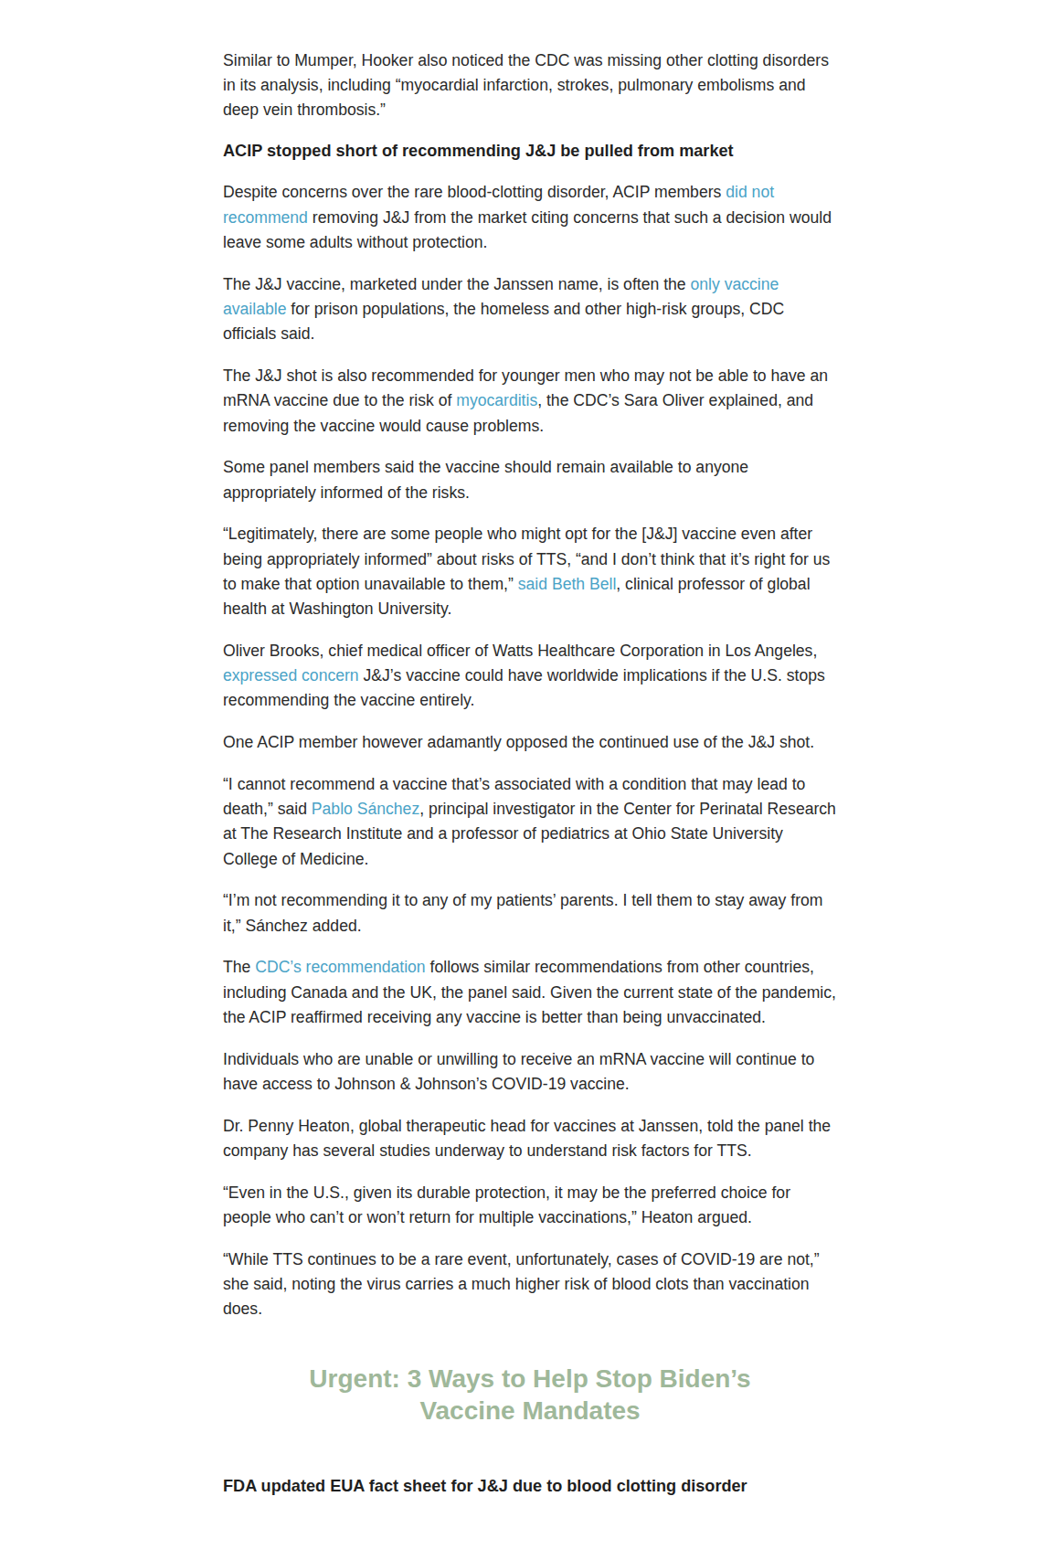Similar to Mumper, Hooker also noticed the CDC was missing other clotting disorders in its analysis, including “myocardial infarction, strokes, pulmonary embolisms and deep vein thrombosis.”
ACIP stopped short of recommending J&J be pulled from market
Despite concerns over the rare blood-clotting disorder, ACIP members did not recommend removing J&J from the market citing concerns that such a decision would leave some adults without protection.
The J&J vaccine, marketed under the Janssen name, is often the only vaccine available for prison populations, the homeless and other high-risk groups, CDC officials said.
The J&J shot is also recommended for younger men who may not be able to have an mRNA vaccine due to the risk of myocarditis, the CDC’s Sara Oliver explained, and removing the vaccine would cause problems.
Some panel members said the vaccine should remain available to anyone appropriately informed of the risks.
“Legitimately, there are some people who might opt for the [J&J] vaccine even after being appropriately informed” about risks of TTS, “and I don’t think that it’s right for us to make that option unavailable to them,” said Beth Bell, clinical professor of global health at Washington University.
Oliver Brooks, chief medical officer of Watts Healthcare Corporation in Los Angeles, expressed concern J&J’s vaccine could have worldwide implications if the U.S. stops recommending the vaccine entirely.
One ACIP member however adamantly opposed the continued use of the J&J shot.
“I cannot recommend a vaccine that’s associated with a condition that may lead to death,” said Pablo Sánchez, principal investigator in the Center for Perinatal Research at The Research Institute and a professor of pediatrics at Ohio State University College of Medicine.
“I’m not recommending it to any of my patients’ parents. I tell them to stay away from it,” Sánchez added.
The CDC’s recommendation follows similar recommendations from other countries, including Canada and the UK, the panel said. Given the current state of the pandemic, the ACIP reaffirmed receiving any vaccine is better than being unvaccinated.
Individuals who are unable or unwilling to receive an mRNA vaccine will continue to have access to Johnson & Johnson’s COVID-19 vaccine.
Dr. Penny Heaton, global therapeutic head for vaccines at Janssen, told the panel the company has several studies underway to understand risk factors for TTS.
“Even in the U.S., given its durable protection, it may be the preferred choice for people who can’t or won’t return for multiple vaccinations,” Heaton argued.
“While TTS continues to be a rare event, unfortunately, cases of COVID-19 are not,” she said, noting the virus carries a much higher risk of blood clots than vaccination does.
Urgent: 3 Ways to Help Stop Biden’s Vaccine Mandates
FDA updated EUA fact sheet for J&J due to blood clotting disorder